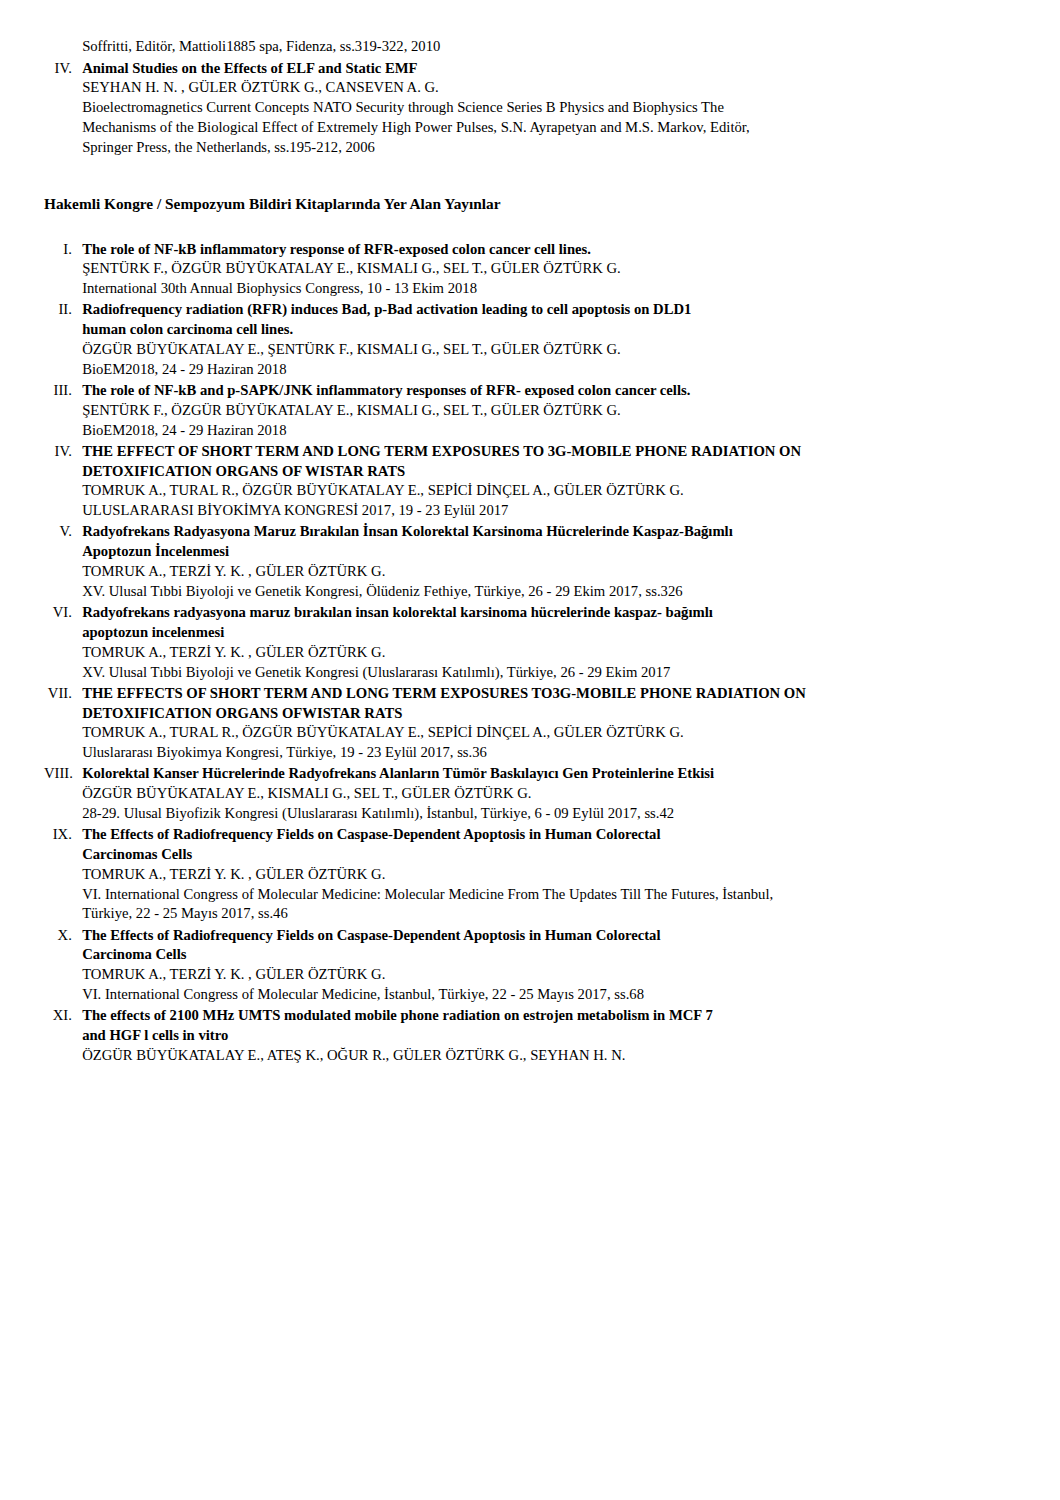Soffritti, Editör, Mattioli1885 spa, Fidenza, ss.319-322, 2010
IV. Animal Studies on the Effects of ELF and Static EMF SEYHAN H. N. , GÜLER ÖZTÜRK G., CANSEVEN A. G. Bioelectromagnetics Current Concepts NATO Security through Science Series B Physics and Biophysics The Mechanisms of the Biological Effect of Extremely High Power Pulses, S.N. Ayrapetyan and M.S. Markov, Editör, Springer Press, the Netherlands, ss.195-212, 2006
Hakemli Kongre / Sempozyum Bildiri Kitaplarında Yer Alan Yayınlar
I. The role of NF-kB inflammatory response of RFR-exposed colon cancer cell lines. ŞENTÜRK F., ÖZGÜR BÜYÜKATALAY E., KISMALI G., SEL T., GÜLER ÖZTÜRK G. International 30th Annual Biophysics Congress, 10 - 13 Ekim 2018
II. Radiofrequency radiation (RFR) induces Bad, p-Bad activation leading to cell apoptosis on DLD1 human colon carcinoma cell lines. ÖZGÜR BÜYÜKATALAY E., ŞENTÜRK F., KISMALI G., SEL T., GÜLER ÖZTÜRK G. BioEM2018, 24 - 29 Haziran 2018
III. The role of NF-kB and p-SAPK/JNK inflammatory responses of RFR- exposed colon cancer cells. ŞENTÜRK F., ÖZGÜR BÜYÜKATALAY E., KISMALI G., SEL T., GÜLER ÖZTÜRK G. BioEM2018, 24 - 29 Haziran 2018
IV. THE EFFECT OF SHORT TERM AND LONG TERM EXPOSURES TO 3G-MOBILE PHONE RADIATION ON DETOXIFICATION ORGANS OF WISTAR RATS TOMRUK A., TURAL R., ÖZGÜR BÜYÜKATALAY E., SEPİCİ DİNÇEL A., GÜLER ÖZTÜRK G. ULUSLARARASI BİYOKİMYA KONGRESİ 2017, 19 - 23 Eylül 2017
V. Radyofrekans Radyasyona Maruz Bırakılan İnsan Kolorektal Karsinoma Hücrelerinde Kaspaz-Bağımlı Apoptozun İncelenmesi TOMRUK A., TERZİ Y. K. , GÜLER ÖZTÜRK G. XV. Ulusal Tıbbi Biyoloji ve Genetik Kongresi, Ölüdeniz Fethiye, Türkiye, 26 - 29 Ekim 2017, ss.326
VI. Radyofrekans radyasyona maruz bırakılan insan kolorektal karsinoma hücrelerinde kaspaz- bağımlı apoptozun incelenmesi TOMRUK A., TERZİ Y. K. , GÜLER ÖZTÜRK G. XV. Ulusal Tıbbi Biyoloji ve Genetik Kongresi (Uluslararası Katılımlı), Türkiye, 26 - 29 Ekim 2017
VII. THE EFFECTS OF SHORT TERM AND LONG TERM EXPOSURES TO3G-MOBILE PHONE RADIATION ON DETOXIFICATION ORGANS OFWISTAR RATS TOMRUK A., TURAL R., ÖZGÜR BÜYÜKATALAY E., SEPİCİ DİNÇEL A., GÜLER ÖZTÜRK G. Uluslararası Biyokimya Kongresi, Türkiye, 19 - 23 Eylül 2017, ss.36
VIII. Kolorektal Kanser Hücrelerinde Radyofrekans Alanların Tümör Baskılayıcı Gen Proteinlerine Etkisi ÖZGÜR BÜYÜKATALAY E., KISMALI G., SEL T., GÜLER ÖZTÜRK G. 28-29. Ulusal Biyofizik Kongresi (Uluslararası Katılımlı), İstanbul, Türkiye, 6 - 09 Eylül 2017, ss.42
IX. The Effects of Radiofrequency Fields on Caspase-Dependent Apoptosis in Human Colorectal Carcinomas Cells TOMRUK A., TERZİ Y. K. , GÜLER ÖZTÜRK G. VI. International Congress of Molecular Medicine: Molecular Medicine From The Updates Till The Futures, İstanbul, Türkiye, 22 - 25 Mayıs 2017, ss.46
X. The Effects of Radiofrequency Fields on Caspase-Dependent Apoptosis in Human Colorectal Carcinoma Cells TOMRUK A., TERZİ Y. K. , GÜLER ÖZTÜRK G. VI. International Congress of Molecular Medicine, İstanbul, Türkiye, 22 - 25 Mayıs 2017, ss.68
XI. The effects of 2100 MHz UMTS modulated mobile phone radiation on estrojen metabolism in MCF 7 and HGF l cells in vitro ÖZGÜR BÜYÜKATALAY E., ATEŞ K., OĞUR R., GÜLER ÖZTÜRK G., SEYHAN H. N.